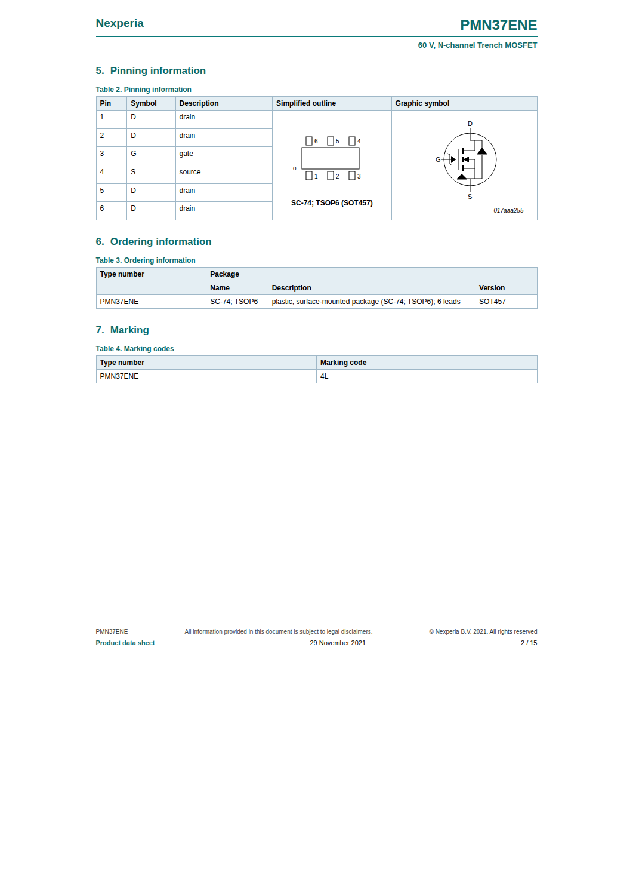Nexperia
PMN37ENE
60 V, N-channel Trench MOSFET
5. Pinning information
Table 2. Pinning information
| Pin | Symbol | Description | Simplified outline | Graphic symbol |
| --- | --- | --- | --- | --- |
| 1 | D | drain | 6 5 4 1 2 3 o SC-74; TSOP6 (SOT457) | D S G 017aaa255 |
| 2 | D | drain |
| 3 | G | gate |
| 4 | S | source |
| 5 | D | drain |
| 6 | D | drain |
6. Ordering information
Table 3. Ordering information
| Type number | Package |
| --- | --- |
| Name | Description | Version |
| PMN37ENE | SC-74; TSOP6 | plastic, surface-mounted package (SC-74; TSOP6); 6 leads | SOT457 |
7. Marking
Table 4. Marking codes
| Type number | Marking code |
| --- | --- |
| PMN37ENE | 4L |
PMN37ENE All information provided in this document is subject to legal disclaimers. © Nexperia B.V. 2021. All rights reserved
Product data sheet 29 November 2021 2 / 15